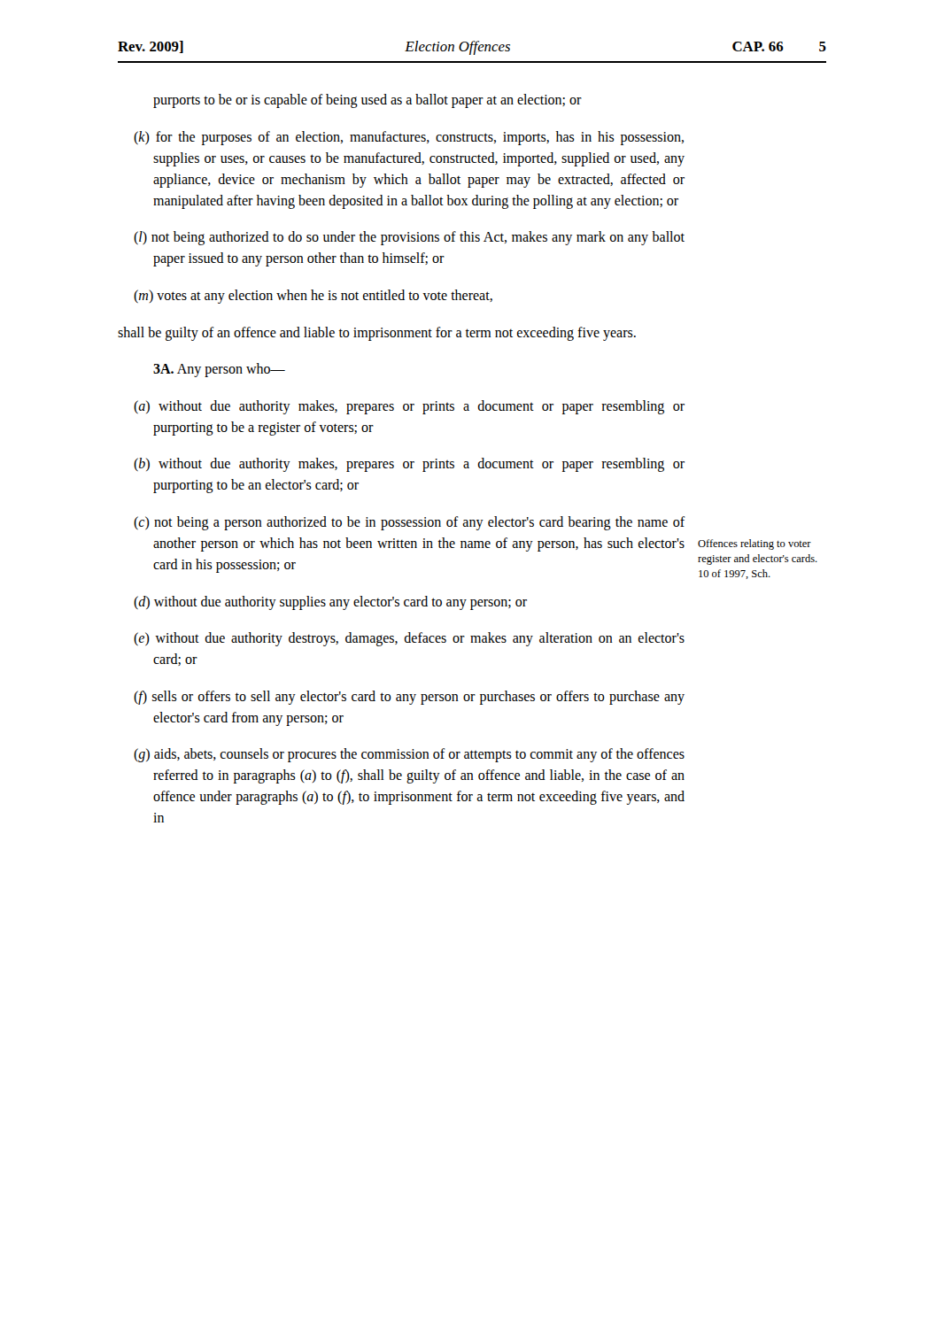Rev. 2009]
Election Offences
CAP. 665
Offences relating to voter register and elector's cards.
10 of 1997, Sch.
purports to be or is capable of being used as a ballot paper at an election; or
(k) for the purposes of an election, manufactures, constructs, imports, has in his possession, supplies or uses, or causes to be manufactured, constructed, imported, supplied or used, any appliance, device or mechanism by which a ballot paper may be extracted, affected or manipulated after having been deposited in a ballot box during the polling at any election; or
(l) not being authorized to do so under the provisions of this Act, makes any mark on any ballot paper issued to any person other than to himself; or
(m) votes at any election when he is not entitled to vote thereat,
shall be guilty of an offence and liable to imprisonment for a term not exceeding five years.
3A. Any person who—
(a) without due authority makes, prepares or prints a document or paper resembling or purporting to be a register of voters; or
(b) without due authority makes, prepares or prints a document or paper resembling or purporting to be an elector's card; or
(c) not being a person authorized to be in possession of any elector's card bearing the name of another person or which has not been written in the name of any person, has such elector's card in his possession; or
(d) without due authority supplies any elector's card to any person; or
(e) without due authority destroys, damages, defaces or makes any alteration on an elector's card; or
(f) sells or offers to sell any elector's card to any person or purchases or offers to purchase any elector's card from any person; or
(g) aids, abets, counsels or procures the commission of or attempts to commit any of the offences referred to in paragraphs (a) to (f), shall be guilty of an offence and liable, in the case of an offence under paragraphs (a) to (f), to imprisonment for a term not exceeding five years, and in